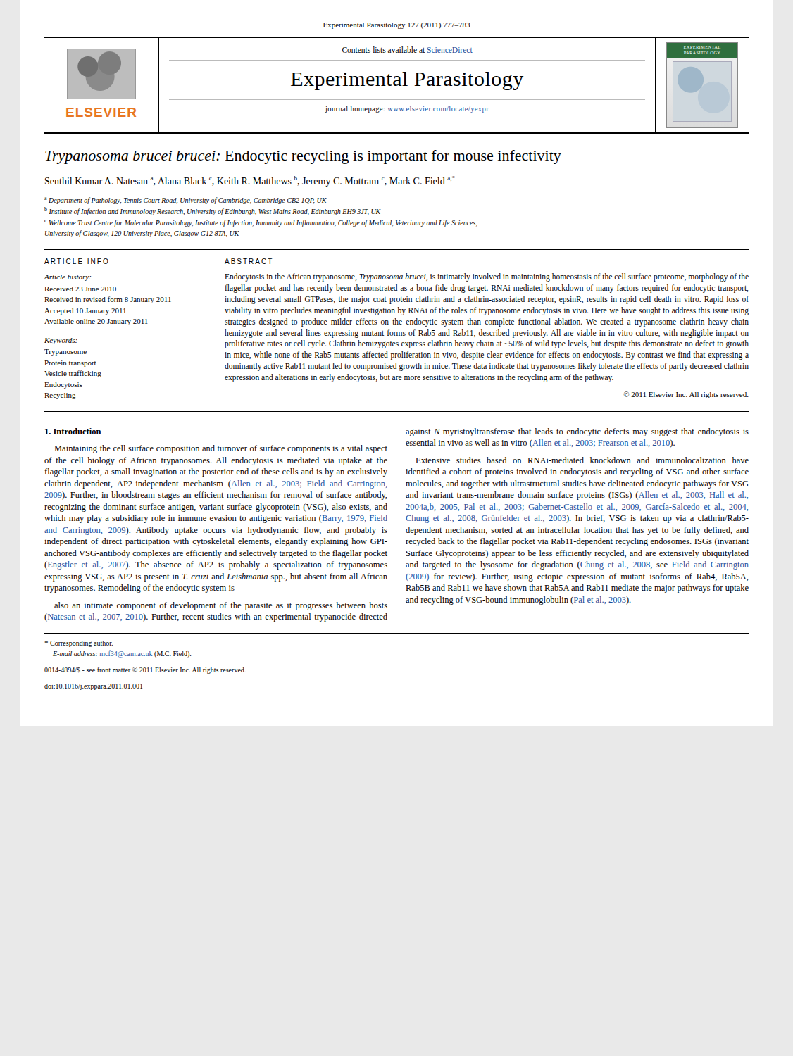Experimental Parasitology 127 (2011) 777–783
ELSEVIER
Contents lists available at ScienceDirect
Experimental Parasitology
journal homepage: www.elsevier.com/locate/yexpr
EXPERIMENTAL PARASITOLOGY
Trypanosoma brucei brucei: Endocytic recycling is important for mouse infectivity
Senthil Kumar A. Natesan a, Alana Black c, Keith R. Matthews b, Jeremy C. Mottram c, Mark C. Field a,*
a Department of Pathology, Tennis Court Road, University of Cambridge, Cambridge CB2 1QP, UK
b Institute of Infection and Immunology Research, University of Edinburgh, West Mains Road, Edinburgh EH9 3JT, UK
c Wellcome Trust Centre for Molecular Parasitology, Institute of Infection, Immunity and Inflammation, College of Medical, Veterinary and Life Sciences,
University of Glasgow, 120 University Place, Glasgow G12 8TA, UK
Article info
Article history:
Received 23 June 2010
Received in revised form 8 January 2011
Accepted 10 January 2011
Available online 20 January 2011
Keywords:
Trypanosome
Protein transport
Vesicle trafficking
Endocytosis
Recycling
Abstract
Endocytosis in the African trypanosome, Trypanosoma brucei, is intimately involved in maintaining homeostasis of the cell surface proteome, morphology of the flagellar pocket and has recently been demonstrated as a bona fide drug target. RNAi-mediated knockdown of many factors required for endocytic transport, including several small GTPases, the major coat protein clathrin and a clathrin-associated receptor, epsinR, results in rapid cell death in vitro. Rapid loss of viability in vitro precludes meaningful investigation by RNAi of the roles of trypanosome endocytosis in vivo. Here we have sought to address this issue using strategies designed to produce milder effects on the endocytic system than complete functional ablation. We created a trypanosome clathrin heavy chain hemizygote and several lines expressing mutant forms of Rab5 and Rab11, described previously. All are viable in in vitro culture, with negligible impact on proliferative rates or cell cycle. Clathrin hemizygotes express clathrin heavy chain at ~50% of wild type levels, but despite this demonstrate no defect to growth in mice, while none of the Rab5 mutants affected proliferation in vivo, despite clear evidence for effects on endocytosis. By contrast we find that expressing a dominantly active Rab11 mutant led to compromised growth in mice. These data indicate that trypanosomes likely tolerate the effects of partly decreased clathrin expression and alterations in early endocytosis, but are more sensitive to alterations in the recycling arm of the pathway.
© 2011 Elsevier Inc. All rights reserved.
1. Introduction
Maintaining the cell surface composition and turnover of surface components is a vital aspect of the cell biology of African trypanosomes. All endocytosis is mediated via uptake at the flagellar pocket, a small invagination at the posterior end of these cells and is by an exclusively clathrin-dependent, AP2-independent mechanism (Allen et al., 2003; Field and Carrington, 2009). Further, in bloodstream stages an efficient mechanism for removal of surface antibody, recognizing the dominant surface antigen, variant surface glycoprotein (VSG), also exists, and which may play a subsidiary role in immune evasion to antigenic variation (Barry, 1979, Field and Carrington, 2009). Antibody uptake occurs via hydrodynamic flow, and probably is independent of direct participation with cytoskeletal elements, elegantly explaining how GPI-anchored VSG-antibody complexes are efficiently and selectively targeted to the flagellar pocket (Engstler et al., 2007). The absence of AP2 is probably a specialization of trypanosomes expressing VSG, as AP2 is present in T. cruzi and Leishmania spp., but absent from all African trypanosomes. Remodeling of the endocytic system is
also an intimate component of development of the parasite as it progresses between hosts (Natesan et al., 2007, 2010). Further, recent studies with an experimental trypanocide directed against N-myristoyltransferase that leads to endocytic defects may suggest that endocytosis is essential in vivo as well as in vitro (Allen et al., 2003; Frearson et al., 2010).
Extensive studies based on RNAi-mediated knockdown and immunolocalization have identified a cohort of proteins involved in endocytosis and recycling of VSG and other surface molecules, and together with ultrastructural studies have delineated endocytic pathways for VSG and invariant trans-membrane domain surface proteins (ISGs) (Allen et al., 2003, Hall et al., 2004a,b, 2005, Pal et al., 2003; Gabernet-Castello et al., 2009, García-Salcedo et al., 2004, Chung et al., 2008, Grünfelder et al., 2003). In brief, VSG is taken up via a clathrin/Rab5-dependent mechanism, sorted at an intracellular location that has yet to be fully defined, and recycled back to the flagellar pocket via Rab11-dependent recycling endosomes. ISGs (invariant Surface Glycoproteins) appear to be less efficiently recycled, and are extensively ubiquitylated and targeted to the lysosome for degradation (Chung et al., 2008, see Field and Carrington (2009) for review). Further, using ectopic expression of mutant isoforms of Rab4, Rab5A, Rab5B and Rab11 we have shown that Rab5A and Rab11 mediate the major pathways for uptake and recycling of VSG-bound immunoglobulin (Pal et al., 2003).
* Corresponding author.
E-mail address: mcf34@cam.ac.uk (M.C. Field).
0014-4894/$ - see front matter © 2011 Elsevier Inc. All rights reserved.
doi:10.1016/j.exppara.2011.01.001